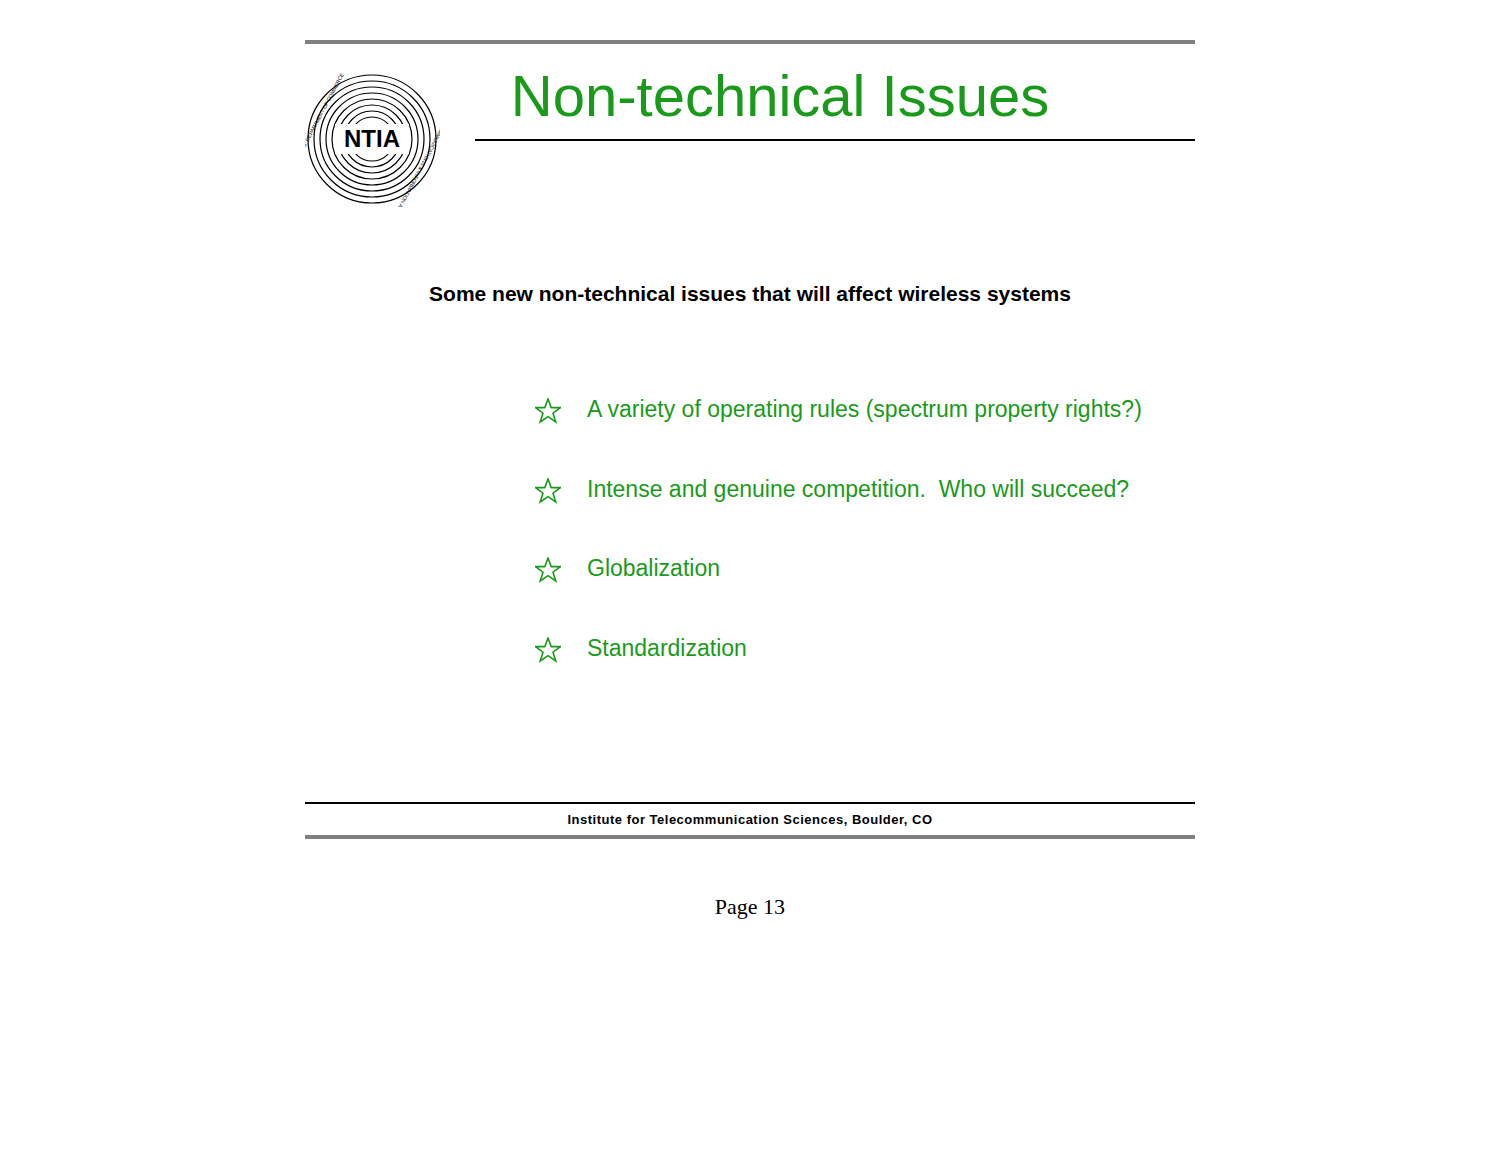NTIA U.S. DEPARTMENT OF COMMERCE NATIONAL TELECOMMUNICATIONS & INFORMATION ADMINISTRATION
Non-technical Issues
Some new non-technical issues that will affect wireless systems
A variety of operating rules (spectrum property rights?)
Intense and genuine competition. Who will succeed?
Globalization
Standardization
Institute for Telecommunication Sciences, Boulder, CO
Page 13